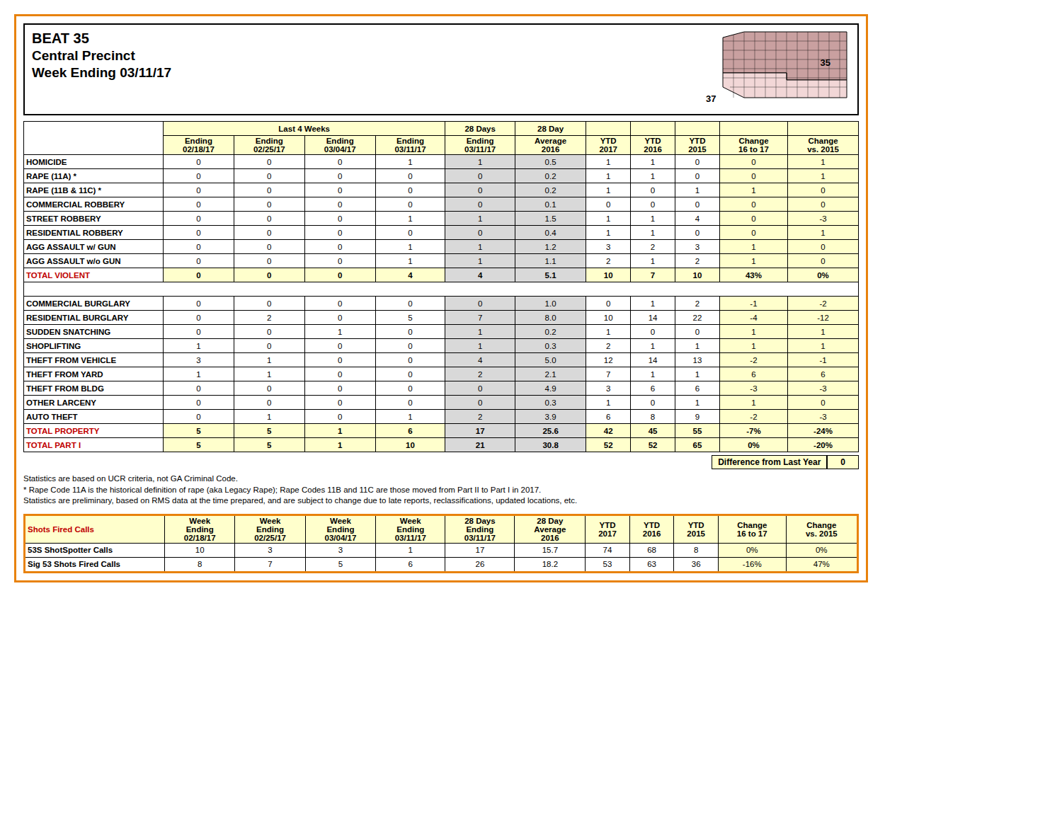BEAT 35
Central Precinct
Week Ending 03/11/17
35
37
| | Last 4 Weeks | 28 Days | 28 Day | | | | | |
| --- | --- | --- | --- | --- | --- | --- | --- | --- |
| Ending 02/18/17 | Ending 02/25/17 | Ending 03/04/17 | Ending 03/11/17 | Ending 03/11/17 | Average 2016 | YTD 2017 | YTD 2016 | YTD 2015 | Change 16 to 17 | Change vs. 2015 |
| HOMICIDE | 0 | 0 | 0 | 1 | 1 | 0.5 | 1 | 1 | 0 | 0 | 1 |
| RAPE (11A) * | 0 | 0 | 0 | 0 | 0 | 0.2 | 1 | 1 | 0 | 0 | 1 |
| RAPE (11B & 11C) * | 0 | 0 | 0 | 0 | 0 | 0.2 | 1 | 0 | 1 | 1 | 0 |
| COMMERCIAL ROBBERY | 0 | 0 | 0 | 0 | 0 | 0.1 | 0 | 0 | 0 | 0 | 0 |
| STREET ROBBERY | 0 | 0 | 0 | 1 | 1 | 1.5 | 1 | 1 | 4 | 0 | -3 |
| RESIDENTIAL ROBBERY | 0 | 0 | 0 | 0 | 0 | 0.4 | 1 | 1 | 0 | 0 | 1 |
| AGG ASSAULT w/ GUN | 0 | 0 | 0 | 1 | 1 | 1.2 | 3 | 2 | 3 | 1 | 0 |
| AGG ASSAULT w/o GUN | 0 | 0 | 0 | 1 | 1 | 1.1 | 2 | 1 | 2 | 1 | 0 |
| TOTAL VIOLENT | 0 | 0 | 0 | 4 | 4 | 5.1 | 10 | 7 | 10 | 43% | 0% |
| COMMERCIAL BURGLARY | 0 | 0 | 0 | 0 | 0 | 1.0 | 0 | 1 | 2 | -1 | -2 |
| RESIDENTIAL BURGLARY | 0 | 2 | 0 | 5 | 7 | 8.0 | 10 | 14 | 22 | -4 | -12 |
| SUDDEN SNATCHING | 0 | 0 | 1 | 0 | 1 | 0.2 | 1 | 0 | 0 | 1 | 1 |
| SHOPLIFTING | 1 | 0 | 0 | 0 | 1 | 0.3 | 2 | 1 | 1 | 1 | 1 |
| THEFT FROM VEHICLE | 3 | 1 | 0 | 0 | 4 | 5.0 | 12 | 14 | 13 | -2 | -1 |
| THEFT FROM YARD | 1 | 1 | 0 | 0 | 2 | 2.1 | 7 | 1 | 1 | 6 | 6 |
| THEFT FROM BLDG | 0 | 0 | 0 | 0 | 0 | 4.9 | 3 | 6 | 6 | -3 | -3 |
| OTHER LARCENY | 0 | 0 | 0 | 0 | 0 | 0.3 | 1 | 0 | 1 | 1 | 0 |
| AUTO THEFT | 0 | 1 | 0 | 1 | 2 | 3.9 | 6 | 8 | 9 | -2 | -3 |
| TOTAL PROPERTY | 5 | 5 | 1 | 6 | 17 | 25.6 | 42 | 45 | 55 | -7% | -24% |
| TOTAL PART I | 5 | 5 | 1 | 10 | 21 | 30.8 | 52 | 52 | 65 | 0% | -20% |
Difference from Last Year
0
Statistics are based on UCR criteria, not GA Criminal Code.
* Rape Code 11A is the historical definition of rape (aka Legacy Rape); Rape Codes 11B and 11C are those moved from Part II to Part I in 2017.
Statistics are preliminary, based on RMS data at the time prepared, and are subject to change due to late reports, reclassifications, updated locations, etc.
| Shots Fired Calls | Week Ending 02/18/17 | Week Ending 02/25/17 | Week Ending 03/04/17 | Week Ending 03/11/17 | 28 Days Ending 03/11/17 | 28 Day Average 2016 | YTD 2017 | YTD 2016 | YTD 2015 | Change 16 to 17 | Change vs. 2015 |
| --- | --- | --- | --- | --- | --- | --- | --- | --- | --- | --- | --- |
| 53S ShotSpotter Calls | 10 | 3 | 3 | 1 | 17 | 15.7 | 74 | 68 | 8 | 0% | 0% |
| Sig 53 Shots Fired Calls | 8 | 7 | 5 | 6 | 26 | 18.2 | 53 | 63 | 36 | -16% | 47% |